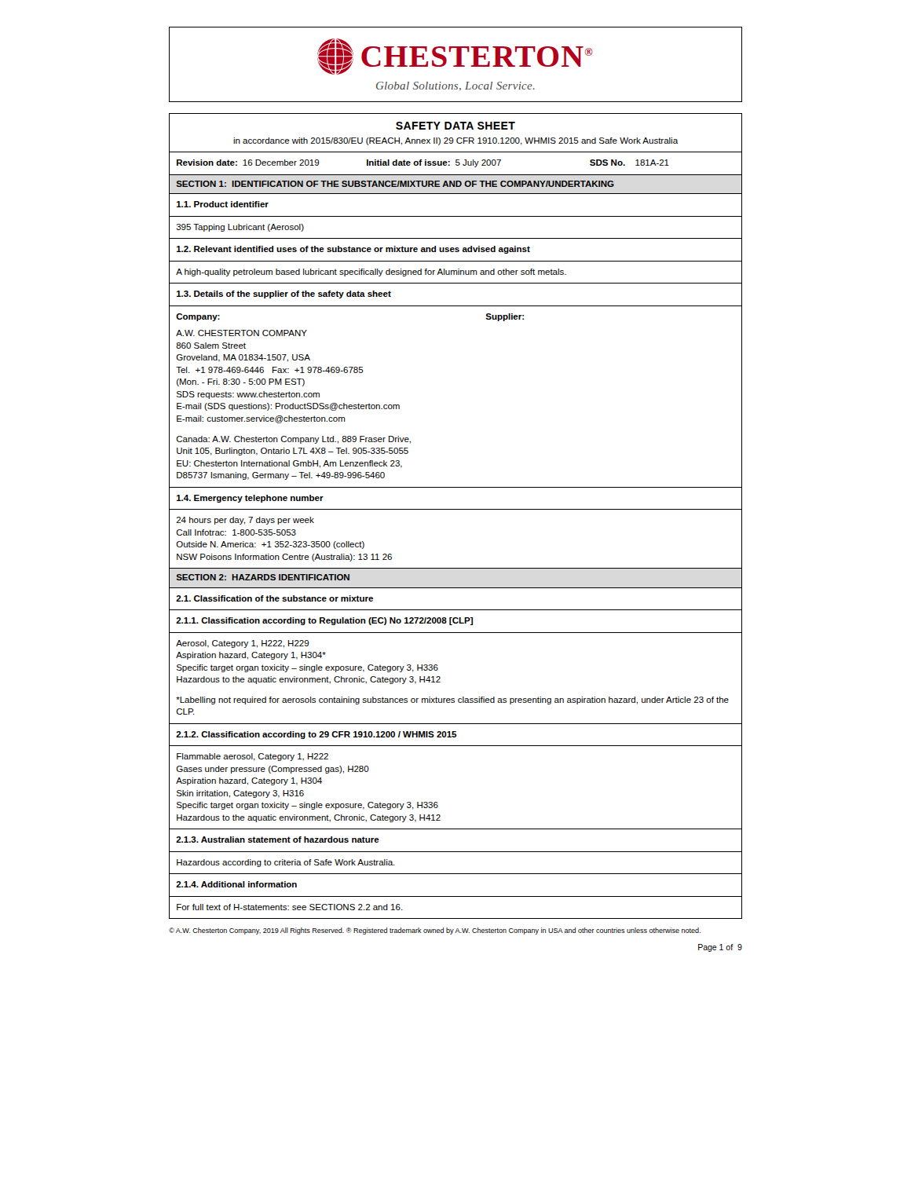CHESTERTON®
Global Solutions, Local Service.
SAFETY DATA SHEET
in accordance with 2015/830/EU (REACH, Annex II) 29 CFR 1910.1200, WHMIS 2015 and Safe Work Australia
Revision date: 16 December 2019
Initial date of issue: 5 July 2007
SDS No. 181A-21
SECTION 1: IDENTIFICATION OF THE SUBSTANCE/MIXTURE AND OF THE COMPANY/UNDERTAKING
1.1. Product identifier
395 Tapping Lubricant (Aerosol)
1.2. Relevant identified uses of the substance or mixture and uses advised against
A high-quality petroleum based lubricant specifically designed for Aluminum and other soft metals.
1.3. Details of the supplier of the safety data sheet
Company:
A.W. CHESTERTON COMPANY 860 Salem Street Groveland, MA 01834-1507, USA Tel. +1 978-469-6446 Fax: +1 978-469-6785 (Mon. - Fri. 8:30 - 5:00 PM EST) SDS requests: www.chesterton.com E-mail (SDS questions): ProductSDSs@chesterton.com E-mail: customer.service@chesterton.com
Canada: A.W. Chesterton Company Ltd., 889 Fraser Drive, Unit 105, Burlington, Ontario L7L 4X8 – Tel. 905-335-5055 EU: Chesterton International GmbH, Am Lenzenfleck 23, D85737 Ismaning, Germany – Tel. +49-89-996-5460
Supplier:
1.4. Emergency telephone number
24 hours per day, 7 days per week Call Infotrac: 1-800-535-5053 Outside N. America: +1 352-323-3500 (collect) NSW Poisons Information Centre (Australia): 13 11 26
SECTION 2: HAZARDS IDENTIFICATION
2.1. Classification of the substance or mixture
2.1.1. Classification according to Regulation (EC) No 1272/2008 [CLP]
Aerosol, Category 1, H222, H229 Aspiration hazard, Category 1, H304* Specific target organ toxicity – single exposure, Category 3, H336 Hazardous to the aquatic environment, Chronic, Category 3, H412
*Labelling not required for aerosols containing substances or mixtures classified as presenting an aspiration hazard, under Article 23 of the CLP.
2.1.2. Classification according to 29 CFR 1910.1200 / WHMIS 2015
Flammable aerosol, Category 1, H222 Gases under pressure (Compressed gas), H280 Aspiration hazard, Category 1, H304 Skin irritation, Category 3, H316 Specific target organ toxicity – single exposure, Category 3, H336 Hazardous to the aquatic environment, Chronic, Category 3, H412
2.1.3. Australian statement of hazardous nature
Hazardous according to criteria of Safe Work Australia.
2.1.4. Additional information
For full text of H-statements: see SECTIONS 2.2 and 16.
© A.W. Chesterton Company, 2019 All Rights Reserved. ® Registered trademark owned by A.W. Chesterton Company in USA and other countries unless otherwise noted.
Page 1 of 9